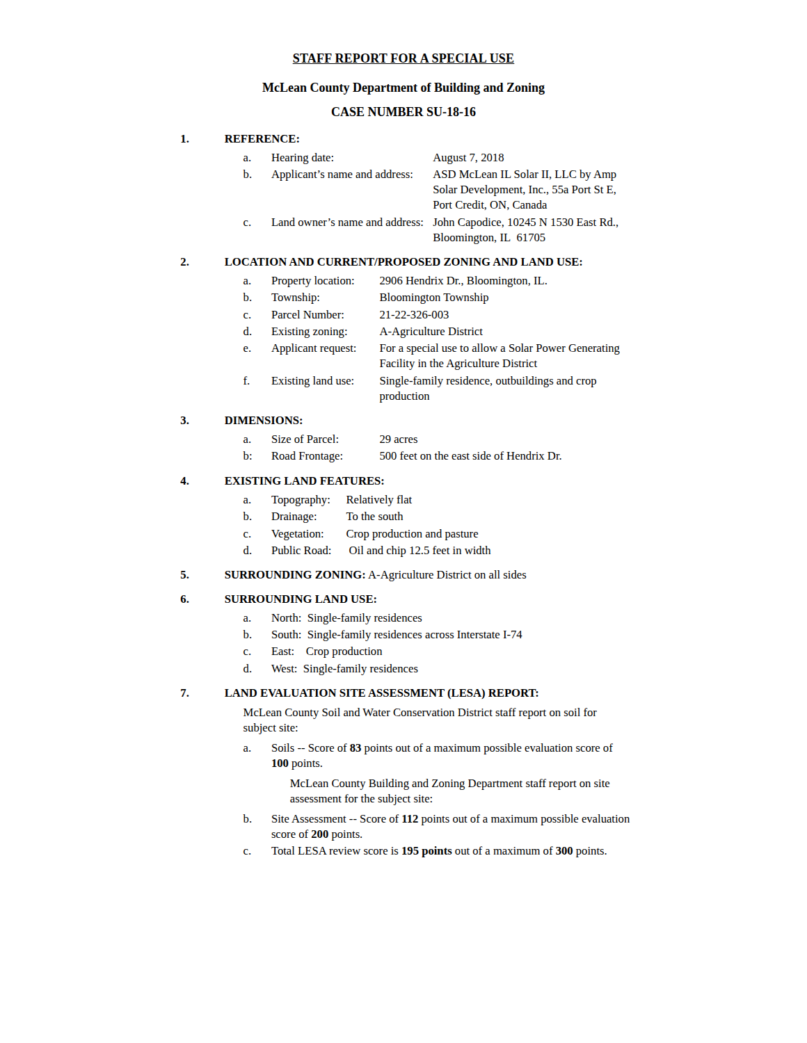STAFF REPORT FOR A SPECIAL USE
McLean County Department of Building and Zoning
CASE NUMBER SU-18-16
1. Reference:
| a. | Hearing date: | August 7, 2018 |
| b. | Applicant’s name and address: | ASD McLean IL Solar II, LLC by Amp Solar Development, Inc., 55a Port St E, Port Credit, ON, Canada |
| c. | Land owner’s name and address: | John Capodice, 10245 N 1530 East Rd., Bloomington, IL 61705 |
2. Location and Current/Proposed Zoning and Land Use:
| a. | Property location: | 2906 Hendrix Dr., Bloomington, IL. |
| b. | Township: | Bloomington Township |
| c. | Parcel Number: | 21-22-326-003 |
| d. | Existing zoning: | A-Agriculture District |
| e. | Applicant request: | For a special use to allow a Solar Power Generating Facility in the Agriculture District |
| f. | Existing land use: | Single-family residence, outbuildings and crop production |
3. Dimensions:
| a. | Size of Parcel: | 29 acres |
| b: | Road Frontage: | 500 feet on the east side of Hendrix Dr. |
4. Existing Land Features:
| a. | Topography: | Relatively flat |
| b. | Drainage: | To the south |
| c. | Vegetation: | Crop production and pasture |
| d. | Public Road: | Oil and chip 12.5 feet in width |
5. Surrounding Zoning: A-Agriculture District on all sides
6. Surrounding Land Use:
| a. | North: Single-family residences |
| b. | South: Single-family residences across Interstate I-74 |
| c. | East: Crop production |
| d. | West: Single-family residences |
7. Land Evaluation Site Assessment (LESA) Report:
McLean County Soil and Water Conservation District staff report on soil for subject site:
| a. | Soils -- Score of 83 points out of a maximum possible evaluation score of 100 points. |
McLean County Building and Zoning Department staff report on site assessment for the subject site:
| b. | Site Assessment -- Score of 112 points out of a maximum possible evaluation score of 200 points. |
| c. | Total LESA review score is 195 points out of a maximum of 300 points. |